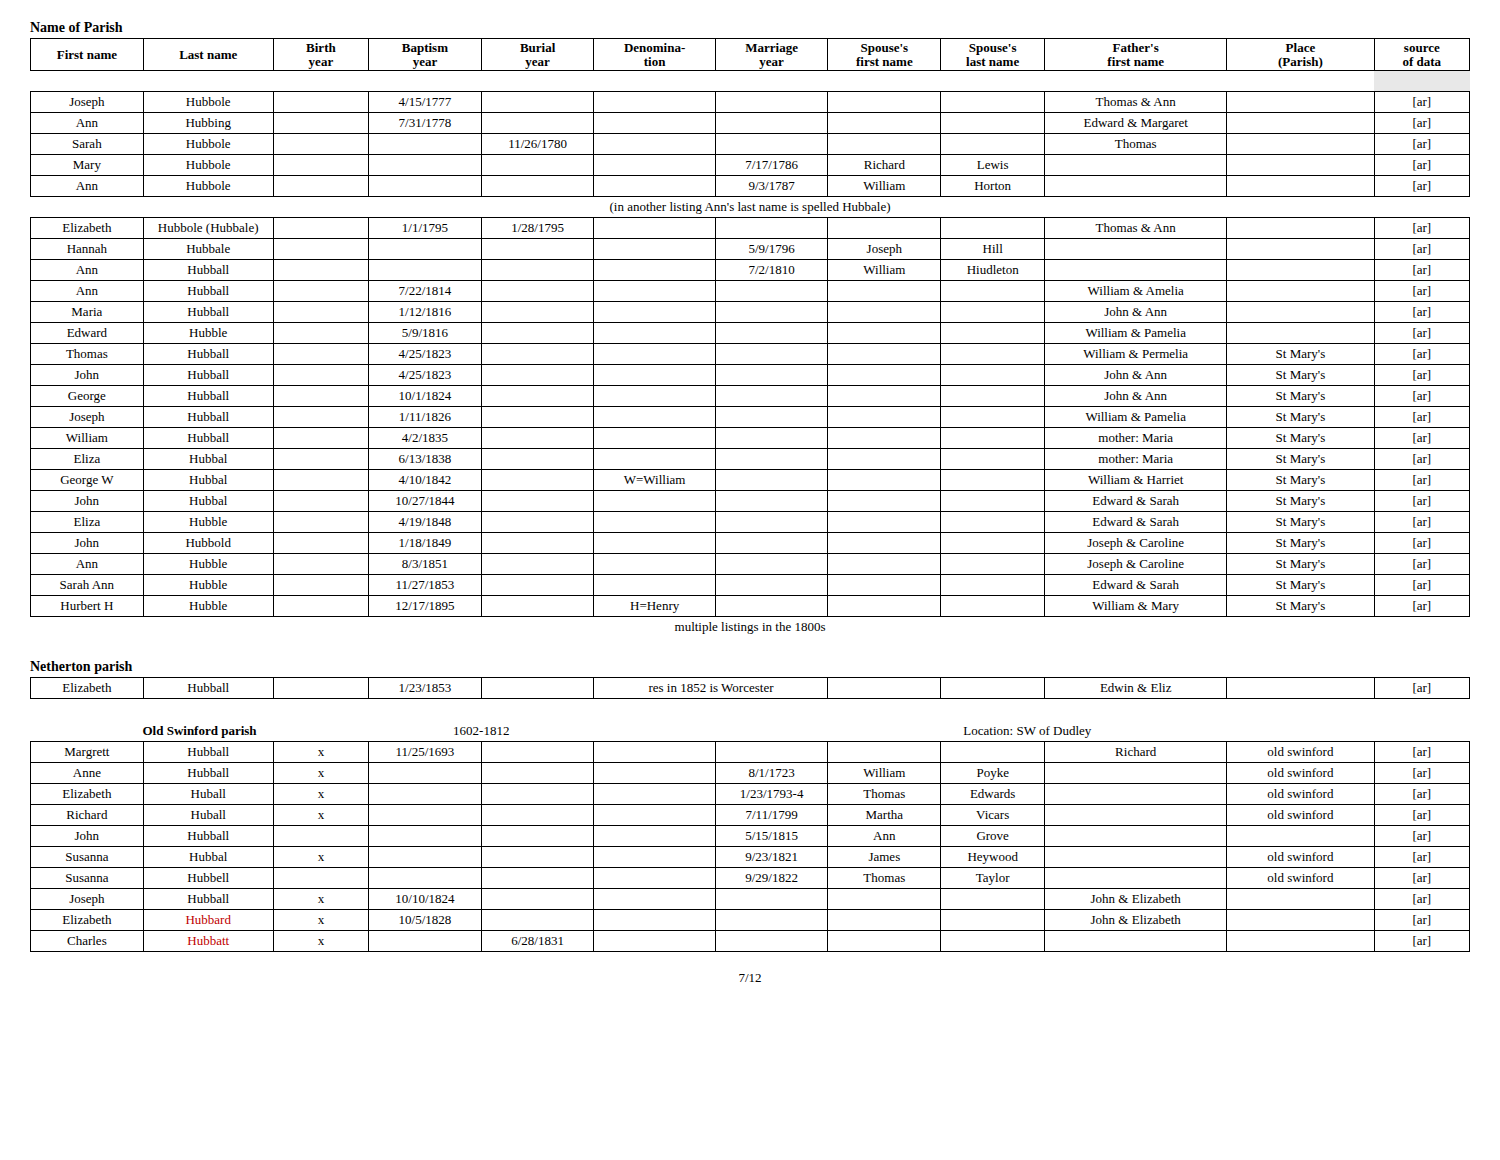Name of Parish
| First name | Last name | Birth year | Baptism year | Burial year | Denomina- tion | Marriage year | Spouse's first name | Spouse's last name | Father's first name | Place (Parish) | source of data |
| --- | --- | --- | --- | --- | --- | --- | --- | --- | --- | --- | --- |
| Joseph | Hubbole | | 4/15/1777 | | | | | | Thomas & Ann | | [ar] |
| Ann | Hubbing | | 7/31/1778 | | | | | | Edward & Margaret | | [ar] |
| Sarah | Hubbole | | | 11/26/1780 | | | | | Thomas | | [ar] |
| Mary | Hubbole | | | | | 7/17/1786 | Richard | Lewis | | | [ar] |
| Ann | Hubbole | | | | | 9/3/1787 | William | Horton | | | [ar] |
| (in another listing Ann's last name is spelled Hubbale) |
| Elizabeth | Hubbole (Hubbale) | | 1/1/1795 | 1/28/1795 | | | | | Thomas & Ann | | [ar] |
| Hannah | Hubbale | | | | | 5/9/1796 | Joseph | Hill | | | [ar] |
| Ann | Hubball | | | | | 7/2/1810 | William | Hiudleton | | | [ar] |
| Ann | Hubball | | 7/22/1814 | | | | | | William & Amelia | | [ar] |
| Maria | Hubball | | 1/12/1816 | | | | | | John & Ann | | [ar] |
| Edward | Hubble | | 5/9/1816 | | | | | | William & Pamelia | | [ar] |
| Thomas | Hubball | | 4/25/1823 | | | | | | William & Permelia | St Mary's | [ar] |
| John | Hubball | | 4/25/1823 | | | | | | John & Ann | St Mary's | [ar] |
| George | Hubball | | 10/1/1824 | | | | | | John & Ann | St Mary's | [ar] |
| Joseph | Hubball | | 1/11/1826 | | | | | | William & Pamelia | St Mary's | [ar] |
| William | Hubball | | 4/2/1835 | | | | | | mother: Maria | St Mary's | [ar] |
| Eliza | Hubbal | | 6/13/1838 | | | | | | mother: Maria | St Mary's | [ar] |
| George W | Hubbal | | 4/10/1842 | | W=William | | | | William & Harriet | St Mary's | [ar] |
| John | Hubbal | | 10/27/1844 | | | | | | Edward & Sarah | St Mary's | [ar] |
| Eliza | Hubble | | 4/19/1848 | | | | | | Edward & Sarah | St Mary's | [ar] |
| John | Hubbold | | 1/18/1849 | | | | | | Joseph & Caroline | St Mary's | [ar] |
| Ann | Hubble | | 8/3/1851 | | | | | | Joseph & Caroline | St Mary's | [ar] |
| Sarah Ann | Hubble | | 11/27/1853 | | | | | | Edward & Sarah | St Mary's | [ar] |
| Hurbert H | Hubble | | 12/17/1895 | | H=Henry | | | | William & Mary | St Mary's | [ar] |
| multiple listings in the 1800s |
Netherton parish
| Elizabeth | Hubball | | 1/23/1853 | | res in 1852 is Worcester | | | Edwin & Eliz | | [ar] |
| Old Swinford parish | 1602-1812 | | Location: SW of Dudley | |
| Margrett | Hubball | x | 11/25/1693 | | | | | | Richard | old swinford | [ar] |
| Anne | Hubball | x | | | | 8/1/1723 | William | Poyke | | old swinford | [ar] |
| Elizabeth | Huball | x | | | | 1/23/1793-4 | Thomas | Edwards | | old swinford | [ar] |
| Richard | Huball | x | | | | 7/11/1799 | Martha | Vicars | | old swinford | [ar] |
| John | Hubball | | | | | 5/15/1815 | Ann | Grove | | | [ar] |
| Susanna | Hubbal | x | | | | 9/23/1821 | James | Heywood | | old swinford | [ar] |
| Susanna | Hubbell | | | | | 9/29/1822 | Thomas | Taylor | | old swinford | [ar] |
| Joseph | Hubball | x | 10/10/1824 | | | | | | John & Elizabeth | | [ar] |
| Elizabeth | Hubbard | x | 10/5/1828 | | | | | | John & Elizabeth | | [ar] |
| Charles | Hubbatt | x | | 6/28/1831 | | | | | | | [ar] |
7/12